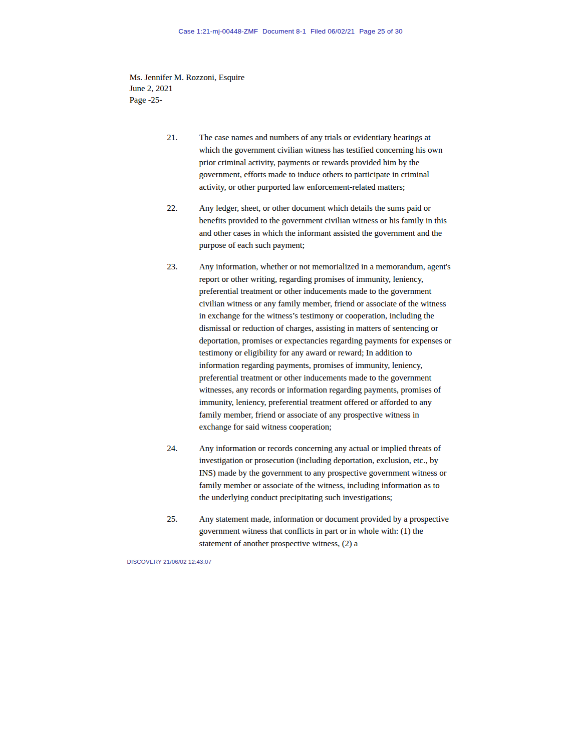Case 1:21-mj-00448-ZMF Document 8-1 Filed 06/02/21 Page 25 of 30
Ms. Jennifer M. Rozzoni, Esquire
June 2, 2021
Page -25-
21. The case names and numbers of any trials or evidentiary hearings at which the government civilian witness has testified concerning his own prior criminal activity, payments or rewards provided him by the government, efforts made to induce others to participate in criminal activity, or other purported law enforcement-related matters;
22. Any ledger, sheet, or other document which details the sums paid or benefits provided to the government civilian witness or his family in this and other cases in which the informant assisted the government and the purpose of each such payment;
23. Any information, whether or not memorialized in a memorandum, agent's report or other writing, regarding promises of immunity, leniency, preferential treatment or other inducements made to the government civilian witness or any family member, friend or associate of the witness in exchange for the witness’s testimony or cooperation, including the dismissal or reduction of charges, assisting in matters of sentencing or deportation, promises or expectancies regarding payments for expenses or testimony or eligibility for any award or reward; In addition to information regarding payments, promises of immunity, leniency, preferential treatment or other inducements made to the government witnesses, any records or information regarding payments, promises of immunity, leniency, preferential treatment offered or afforded to any family member, friend or associate of any prospective witness in exchange for said witness cooperation;
24. Any information or records concerning any actual or implied threats of investigation or prosecution (including deportation, exclusion, etc., by INS) made by the government to any prospective government witness or family member or associate of the witness, including information as to the underlying conduct precipitating such investigations;
25. Any statement made, information or document provided by a prospective government witness that conflicts in part or in whole with: (1) the statement of another prospective witness, (2) a
DISCOVERY 21/06/02 12:43:07